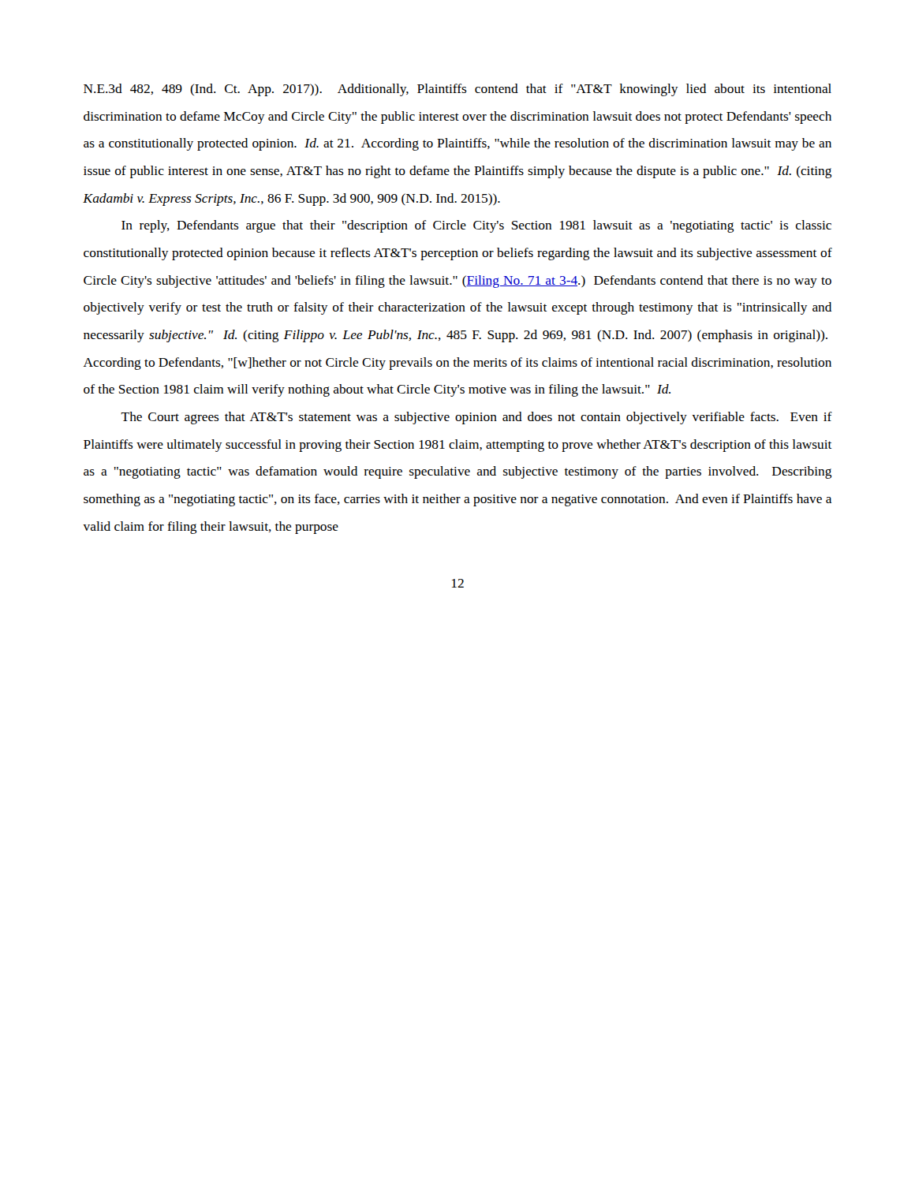N.E.3d 482, 489 (Ind. Ct. App. 2017)). Additionally, Plaintiffs contend that if "AT&T knowingly lied about its intentional discrimination to defame McCoy and Circle City" the public interest over the discrimination lawsuit does not protect Defendants' speech as a constitutionally protected opinion. Id. at 21. According to Plaintiffs, "while the resolution of the discrimination lawsuit may be an issue of public interest in one sense, AT&T has no right to defame the Plaintiffs simply because the dispute is a public one." Id. (citing Kadambi v. Express Scripts, Inc., 86 F. Supp. 3d 900, 909 (N.D. Ind. 2015)).
In reply, Defendants argue that their "description of Circle City's Section 1981 lawsuit as a 'negotiating tactic' is classic constitutionally protected opinion because it reflects AT&T's perception or beliefs regarding the lawsuit and its subjective assessment of Circle City's subjective 'attitudes' and 'beliefs' in filing the lawsuit." (Filing No. 71 at 3-4.) Defendants contend that there is no way to objectively verify or test the truth or falsity of their characterization of the lawsuit except through testimony that is "intrinsically and necessarily subjective." Id. (citing Filippo v. Lee Publ'ns, Inc., 485 F. Supp. 2d 969, 981 (N.D. Ind. 2007) (emphasis in original)). According to Defendants, "[w]hether or not Circle City prevails on the merits of its claims of intentional racial discrimination, resolution of the Section 1981 claim will verify nothing about what Circle City's motive was in filing the lawsuit." Id.
The Court agrees that AT&T's statement was a subjective opinion and does not contain objectively verifiable facts. Even if Plaintiffs were ultimately successful in proving their Section 1981 claim, attempting to prove whether AT&T's description of this lawsuit as a "negotiating tactic" was defamation would require speculative and subjective testimony of the parties involved. Describing something as a "negotiating tactic", on its face, carries with it neither a positive nor a negative connotation. And even if Plaintiffs have a valid claim for filing their lawsuit, the purpose
12